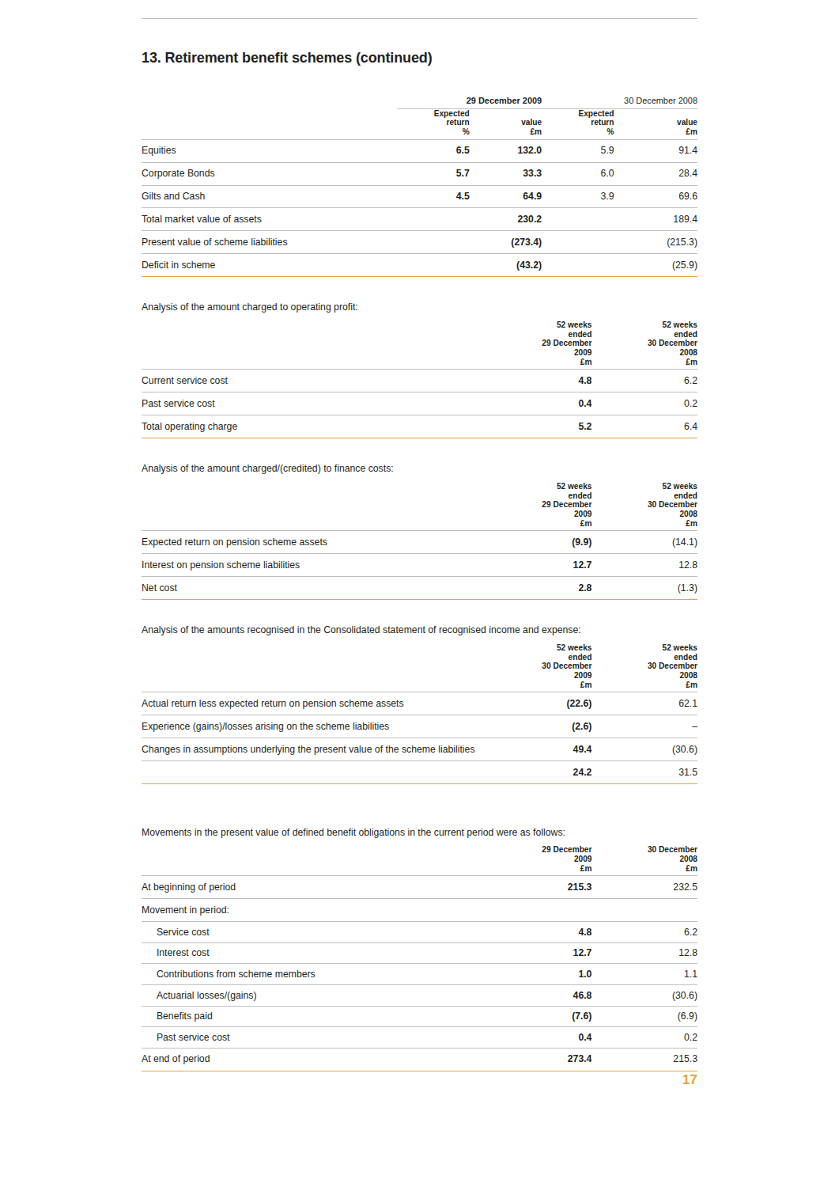13. Retirement benefit schemes (continued)
| | 29 December 2009 | 30 December 2008 |
| --- | --- | --- |
| | Expected return % | value £m | Expected return % | value £m |
| Equities | 6.5 | 132.0 | 5.9 | 91.4 |
| Corporate Bonds | 5.7 | 33.3 | 6.0 | 28.4 |
| Gilts and Cash | 4.5 | 64.9 | 3.9 | 69.6 |
| Total market value of assets | | 230.2 | | 189.4 |
| Present value of scheme liabilities | | (273.4) | | (215.3) |
| Deficit in scheme | | (43.2) | | (25.9) |
Analysis of the amount charged to operating profit:
| | 52 weeks ended 29 December 2009 £m | 52 weeks ended 30 December 2008 £m |
| --- | --- | --- |
| Current service cost | 4.8 | 6.2 |
| Past service cost | 0.4 | 0.2 |
| Total operating charge | 5.2 | 6.4 |
Analysis of the amount charged/(credited) to finance costs:
| | 52 weeks ended 29 December 2009 £m | 52 weeks ended 30 December 2008 £m |
| --- | --- | --- |
| Expected return on pension scheme assets | (9.9) | (14.1) |
| Interest on pension scheme liabilities | 12.7 | 12.8 |
| Net cost | 2.8 | (1.3) |
Analysis of the amounts recognised in the Consolidated statement of recognised income and expense:
| | 52 weeks ended 30 December 2009 £m | 52 weeks ended 30 December 2008 £m |
| --- | --- | --- |
| Actual return less expected return on pension scheme assets | (22.6) | 62.1 |
| Experience (gains)/losses arising on the scheme liabilities | (2.6) | – |
| Changes in assumptions underlying the present value of the scheme liabilities | 49.4 | (30.6) |
| | 24.2 | 31.5 |
Movements in the present value of defined benefit obligations in the current period were as follows:
| | 29 December 2009 £m | 30 December 2008 £m |
| --- | --- | --- |
| At beginning of period | 215.3 | 232.5 |
| Movement in period: | | |
| Service cost | 4.8 | 6.2 |
| Interest cost | 12.7 | 12.8 |
| Contributions from scheme members | 1.0 | 1.1 |
| Actuarial losses/(gains) | 46.8 | (30.6) |
| Benefits paid | (7.6) | (6.9) |
| Past service cost | 0.4 | 0.2 |
| At end of period | 273.4 | 215.3 |
17